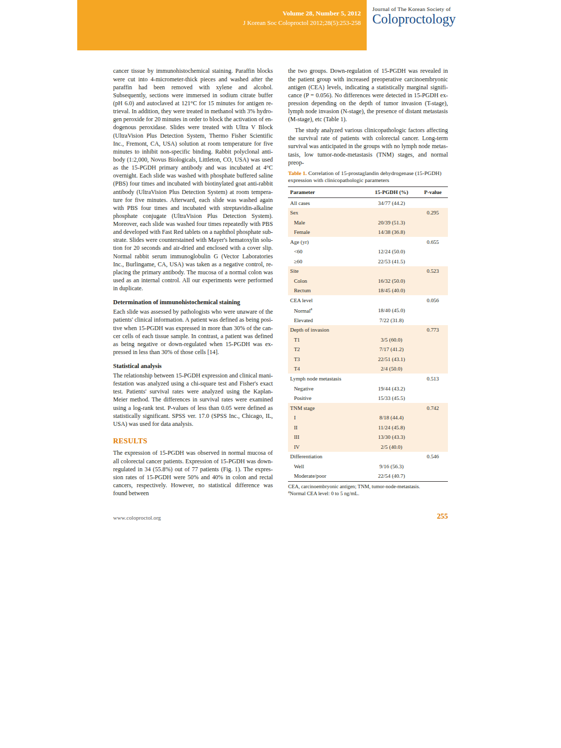Volume 28, Number 5, 2012
J Korean Soc Coloproctol 2012;28(5):253-258
Journal of The Korean Society of
Coloproctology
cancer tissue by immunohistochemical staining. Paraffin blocks were cut into 4-micrometer-thick pieces and washed after the paraffin had been removed with xylene and alcohol. Subsequently, sections were immersed in sodium citrate buffer (pH 6.0) and autoclaved at 121°C for 15 minutes for antigen retrieval. In addition, they were treated in methanol with 3% hydrogen peroxide for 20 minutes in order to block the activation of endogenous peroxidase. Slides were treated with Ultra V Block (UltraVision Plus Detection System, Thermo Fisher Scientific Inc., Fremont, CA, USA) solution at room temperature for five minutes to inhibit non-specific binding. Rabbit polyclonal antibody (1:2,000, Novus Biologicals, Littleton, CO, USA) was used as the 15-PGDH primary antibody and was incubated at 4°C overnight. Each slide was washed with phosphate buffered saline (PBS) four times and incubated with biotinylated goat anti-rabbit antibody (UltraVision Plus Detection System) at room temperature for five minutes. Afterward, each slide was washed again with PBS four times and incubated with streptavidin-alkaline phosphate conjugate (UltraVision Plus Detection System). Moreover, each slide was washed four times repeatedly with PBS and developed with Fast Red tablets on a naphthol phosphate substrate. Slides were counterstained with Mayer's hematoxylin solution for 20 seconds and air-dried and enclosed with a cover slip. Normal rabbit serum immunoglobulin G (Vector Laboratories Inc., Burlingame, CA, USA) was taken as a negative control, replacing the primary antibody. The mucosa of a normal colon was used as an internal control. All our experiments were performed in duplicate.
Determination of immunohistochemical staining
Each slide was assessed by pathologists who were unaware of the patients' clinical information. A patient was defined as being positive when 15-PGDH was expressed in more than 30% of the cancer cells of each tissue sample. In contrast, a patient was defined as being negative or down-regulated when 15-PGDH was expressed in less than 30% of those cells [14].
Statistical analysis
The relationship between 15-PGDH expression and clinical manifestation was analyzed using a chi-square test and Fisher's exact test. Patients' survival rates were analyzed using the Kaplan-Meier method. The differences in survival rates were examined using a log-rank test. P-values of less than 0.05 were defined as statistically significant. SPSS ver. 17.0 (SPSS Inc., Chicago, IL, USA) was used for data analysis.
RESULTS
The expression of 15-PGDH was observed in normal mucosa of all colorectal cancer patients. Expression of 15-PGDH was down-regulated in 34 (55.8%) out of 77 patients (Fig. 1). The expression rates of 15-PGDH were 50% and 40% in colon and rectal cancers, respectively. However, no statistical difference was found between
the two groups. Down-regulation of 15-PGDH was revealed in the patient group with increased preoperative carcinoembryonic antigen (CEA) levels, indicating a statistically marginal significance (P = 0.056). No differences were detected in 15-PGDH expression depending on the depth of tumor invasion (T-stage), lymph node invasion (N-stage), the presence of distant metastasis (M-stage), etc (Table 1).
The study analyzed various clinicopathologic factors affecting the survival rate of patients with colorectal cancer. Long-term survival was anticipated in the groups with no lymph node metastasis, low tumor-node-metastasis (TNM) stages, and normal preop-
Table 1. Correlation of 15-prostaglandin dehydrogenase (15-PGDH) expression with clinicopathologic parameters
| Parameter | 15-PGDH (%) | P-value |
| --- | --- | --- |
| All cases | 34/77 (44.2) | |
| Sex | | 0.295 |
| Male | 20/39 (51.3) | |
| Female | 14/38 (36.8) | |
| Age (yr) | | 0.655 |
| <60 | 12/24 (50.0) | |
| ≥60 | 22/53 (41.5) | |
| Site | | 0.523 |
| Colon | 16/32 (50.0) | |
| Rectum | 18/45 (40.0) | |
| CEA level | | 0.056 |
| Normal a | 18/40 (45.0) | |
| Elevated | 7/22 (31.8) | |
| Depth of invasion | | 0.773 |
| T1 | 3/5 (60.0) | |
| T2 | 7/17 (41.2) | |
| T3 | 22/51 (43.1) | |
| T4 | 2/4 (50.0) | |
| Lymph node metastasis | | 0.513 |
| Negative | 19/44 (43.2) | |
| Positive | 15/33 (45.5) | |
| TNM stage | | 0.742 |
| I | 8/18 (44.4) | |
| II | 11/24 (45.8) | |
| III | 13/30 (43.3) | |
| IV | 2/5 (40.0) | |
| Differentiation | | 0.546 |
| Well | 9/16 (56.3) | |
| Moderate/poor | 22/54 (40.7) | |
CEA, carcinoembryonic antigen; TNM, tumor-node-metastasis.
aNormal CEA level: 0 to 5 ng/mL.
www.coloproctol.org
255